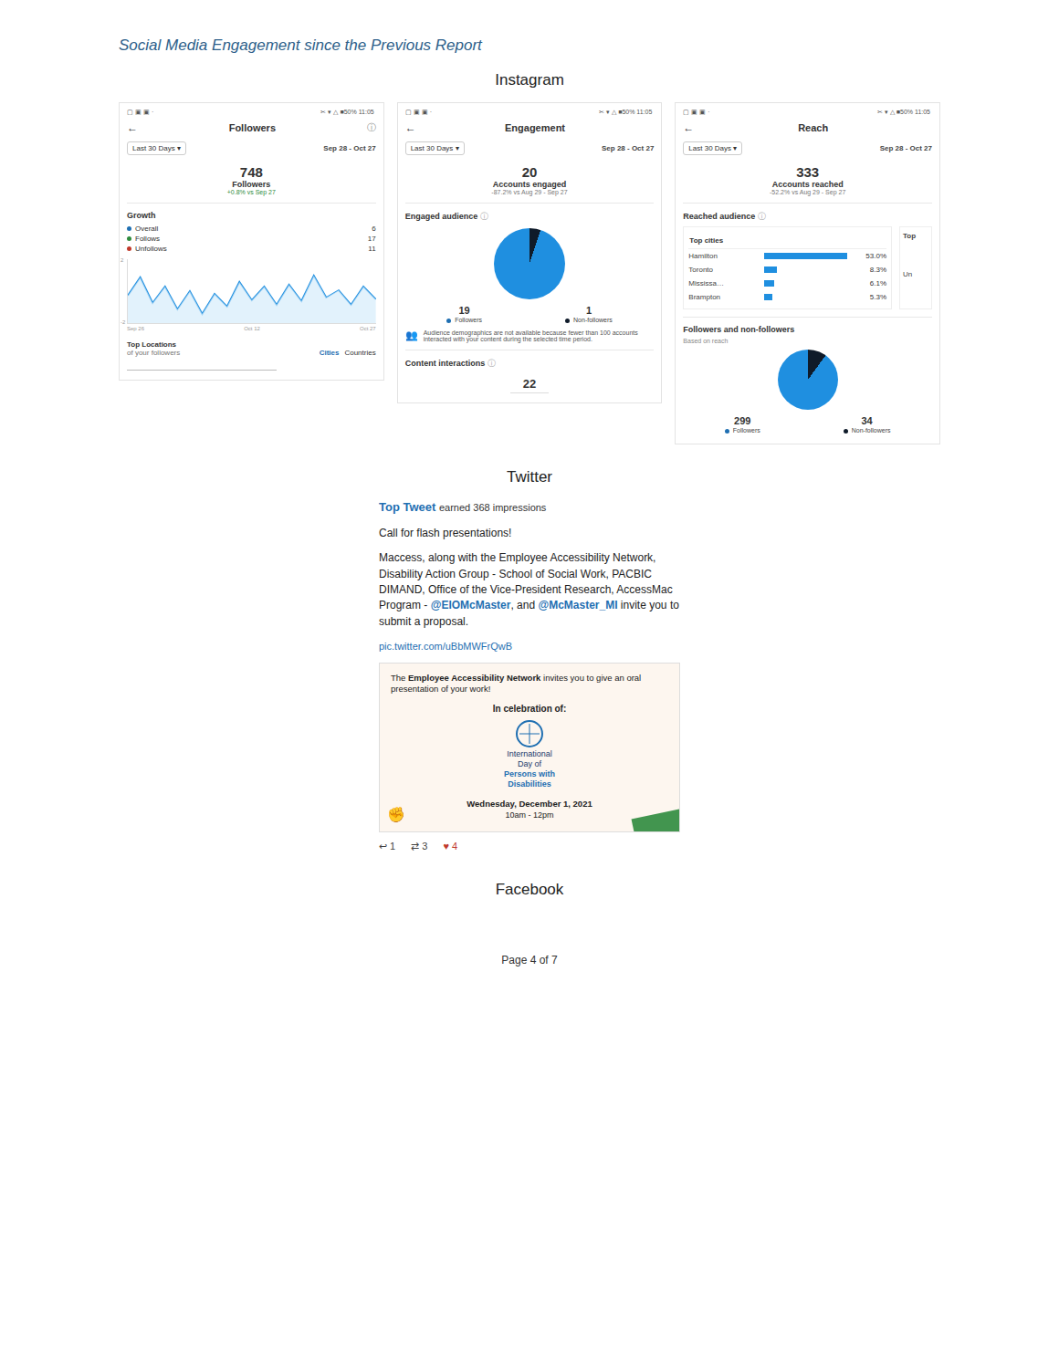Social Media Engagement since the Previous Report
Instagram
▢▣▣· ✂▾△■50% 11:05
← Followers ⓘ
Last 30 Days ▾ Sep 28 - Oct 27
748
Followers
+0.8% vs Sep 27
Growth
Overall 6
Follows 17
Unfollows 11
2 -2
Sep 26 Oct 12 Oct 27
Top Locations
of your followers
Cities Countries
▢▣▣· ✂▾△■50% 11:05
← Engagement
Last 30 Days ▾ Sep 28 - Oct 27
20
Accounts engaged
-87.2% vs Aug 29 - Sep 27
Engaged audience ⓘ
19 Followers
1 Non-followers
👥 Audience demographics are not available because fewer than 100 accounts interacted with your content during the selected time period.
Content interactions ⓘ
22
▢▣▣· ✂▾△■50% 11:05
← Reach
Last 30 Days ▾ Sep 28 - Oct 27
333
Accounts reached
-52.2% vs Aug 29 - Sep 27
Reached audience ⓘ
| Top cities |
| --- |
| Hamilton | | 53.0% |
| Toronto | | 8.3% |
| Mississa… | | 6.1% |
| Brampton | | 5.3% |
Top
Un
Followers and non-followers
Based on reach
299 Followers
34 Non-followers
Twitter
Top Tweet earned 368 impressions
Call for flash presentations!
Maccess, along with the Employee Accessibility Network, Disability Action Group - School of Social Work, PACBIC DIMAND, Office of the Vice-President Research, AccessMac Program - @EIOMcMaster, and @McMaster_MI invite you to submit a proposal.
pic.twitter.com/uBbMWFrQwB
The Employee Accessibility Network invites you to give an oral presentation of your work!
In celebration of:
International
Day of
Persons with
Disabilities
Wednesday, December 1, 2021
10am - 12pm
✊
↩ 1 ⇄ 3 ♥ 4
Facebook
Page 4 of 7